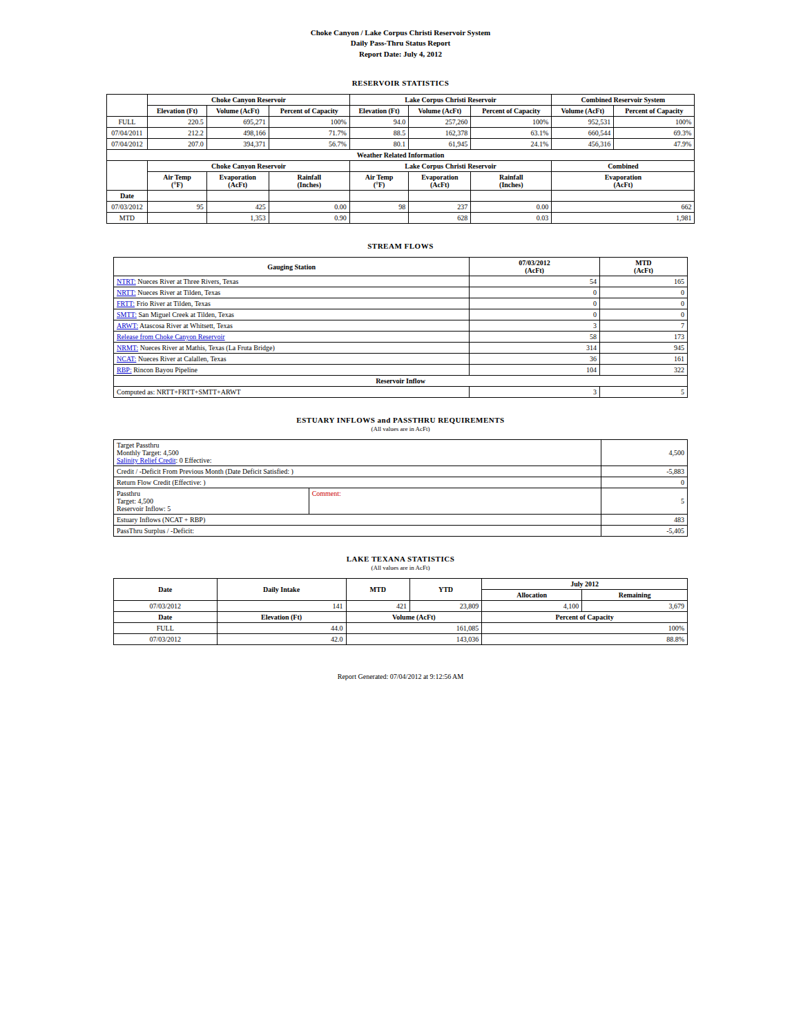Choke Canyon / Lake Corpus Christi Reservoir System
Daily Pass-Thru Status Report
Report Date: July 4, 2012
RESERVOIR STATISTICS
| | Choke Canyon Reservoir | Lake Corpus Christi Reservoir | Combined Reservoir System |
| --- | --- | --- | --- |
| Elevation (Ft) | Volume (AcFt) | Percent of Capacity | Elevation (Ft) | Volume (AcFt) | Percent of Capacity | Volume (AcFt) | Percent of Capacity |
| FULL | 220.5 | 695,271 | 100% | 94.0 | 257,260 | 100% | 952,531 | 100% |
| 07/04/2011 | 212.2 | 498,166 | 71.7% | 88.5 | 162,378 | 63.1% | 660,544 | 69.3% |
| 07/04/2012 | 207.0 | 394,371 | 56.7% | 80.1 | 61,945 | 24.1% | 456,316 | 47.9% |
| Weather Related Information |
| | Choke Canyon Reservoir | Lake Corpus Christi Reservoir | Combined |
| Air Temp (°F) | Evaporation (AcFt) | Rainfall (Inches) | Air Temp (°F) | Evaporation (AcFt) | Rainfall (Inches) | Evaporation (AcFt) |
| Date | | | | | | | |
| 07/03/2012 | 95 | 425 | 0.00 | 98 | 237 | 0.00 | 662 |
| MTD | | 1,353 | 0.90 | | 628 | 0.03 | 1,981 |
STREAM FLOWS
| Gauging Station | 07/03/2012 (AcFt) | MTD (AcFt) |
| --- | --- | --- |
| NTRT: Nueces River at Three Rivers, Texas | 54 | 165 |
| NRTT: Nueces River at Tilden, Texas | 0 | 0 |
| FRTT: Frio River at Tilden, Texas | 0 | 0 |
| SMTT: San Miguel Creek at Tilden, Texas | 0 | 0 |
| ARWT: Atascosa River at Whitsett, Texas | 3 | 7 |
| Release from Choke Canyon Reservoir | 58 | 173 |
| NRMT: Nueces River at Mathis, Texas (La Fruta Bridge) | 314 | 945 |
| NCAT: Nueces River at Calallen, Texas | 36 | 161 |
| RBP: Rincon Bayou Pipeline | 104 | 322 |
| Reservoir Inflow |
| Computed as: NRTT+FRTT+SMTT+ARWT | 3 | 5 |
ESTUARY INFLOWS and PASSTHRU REQUIREMENTS
(All values are in AcFt)
| Target Passthru Monthly Target: 4,500 Salinity Relief Credit : 0 Effective: | 4,500 |
| Credit / -Deficit From Previous Month (Date Deficit Satisfied: ) | -5,883 |
| Return Flow Credit (Effective: ) | 0 |
| / Passthru Target: 4,500 Reservoir Inflow: 5 / Comment: / | 5 |
| Estuary Inflows (NCAT + RBP) | 483 |
| PassThru Surplus / -Deficit: | -5,405 |
LAKE TEXANA STATISTICS
(All values are in AcFt)
| Date | Daily Intake | MTD | YTD | July 2012 |
| --- | --- | --- | --- | --- |
| Allocation | Remaining |
| 07/03/2012 | 141 | 421 | 23,809 | 4,100 | 3,679 |
| Date | Elevation (Ft) | Volume (AcFt) | Percent of Capacity |
| FULL | 44.0 | 161,085 | 100% |
| 07/03/2012 | 42.0 | 143,036 | 88.8% |
Report Generated: 07/04/2012 at 9:12:56 AM